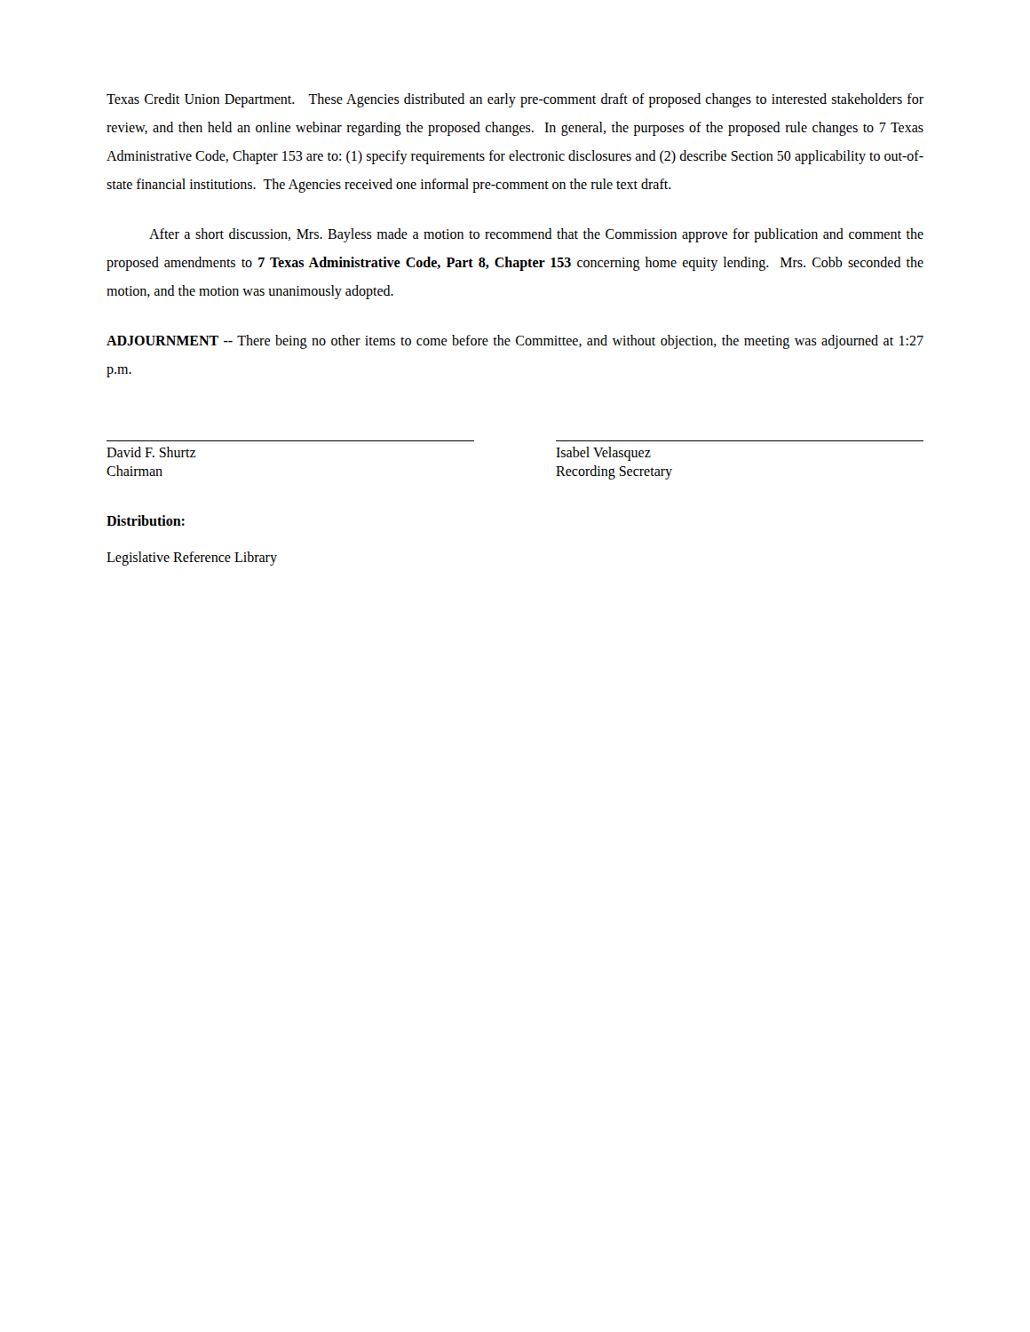Texas Credit Union Department. These Agencies distributed an early pre-comment draft of proposed changes to interested stakeholders for review, and then held an online webinar regarding the proposed changes. In general, the purposes of the proposed rule changes to 7 Texas Administrative Code, Chapter 153 are to: (1) specify requirements for electronic disclosures and (2) describe Section 50 applicability to out-of-state financial institutions. The Agencies received one informal pre-comment on the rule text draft.
After a short discussion, Mrs. Bayless made a motion to recommend that the Commission approve for publication and comment the proposed amendments to 7 Texas Administrative Code, Part 8, Chapter 153 concerning home equity lending. Mrs. Cobb seconded the motion, and the motion was unanimously adopted.
ADJOURNMENT -- There being no other items to come before the Committee, and without objection, the meeting was adjourned at 1:27 p.m.
David F. Shurtz
Chairman
Isabel Velasquez
Recording Secretary
Distribution:
Legislative Reference Library